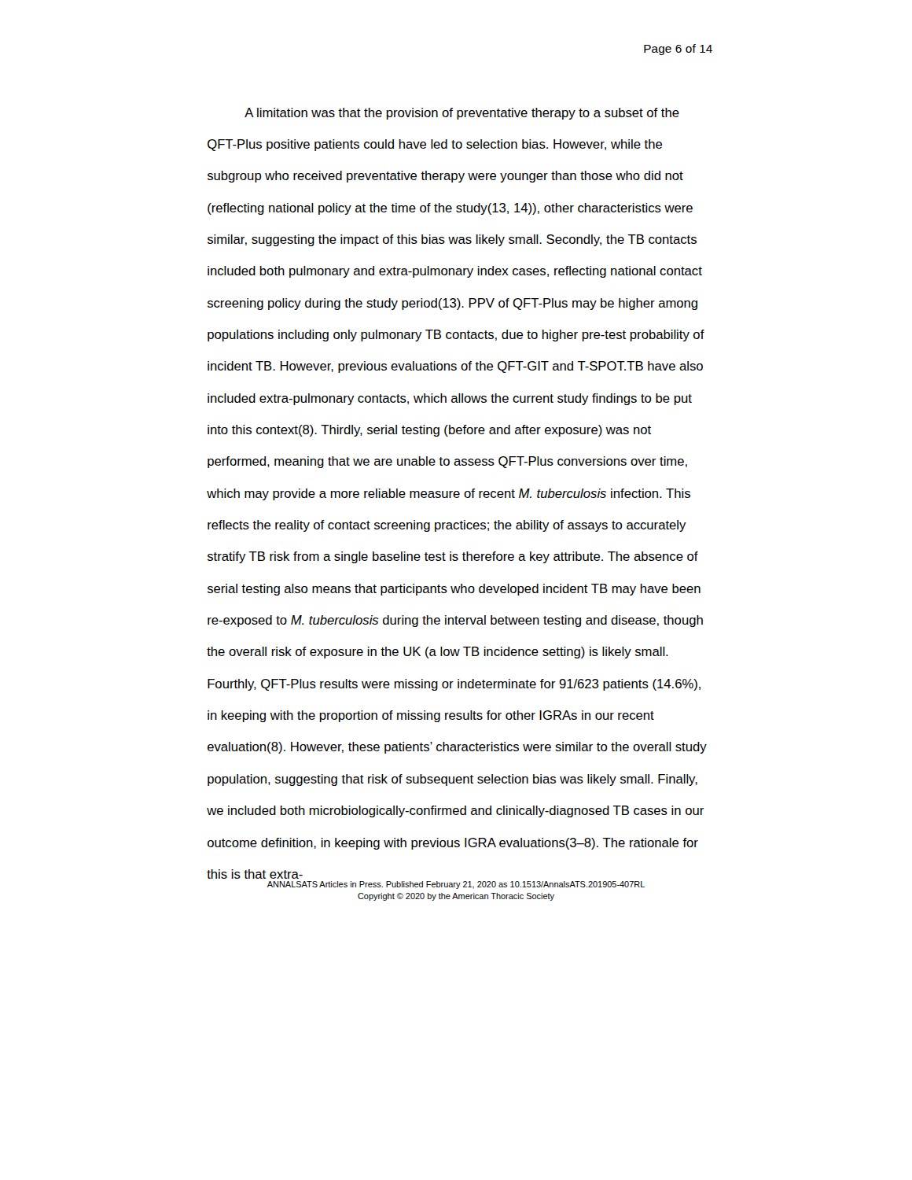Page 6 of 14
A limitation was that the provision of preventative therapy to a subset of the QFT-Plus positive patients could have led to selection bias. However, while the subgroup who received preventative therapy were younger than those who did not (reflecting national policy at the time of the study(13, 14)), other characteristics were similar, suggesting the impact of this bias was likely small. Secondly, the TB contacts included both pulmonary and extra-pulmonary index cases, reflecting national contact screening policy during the study period(13). PPV of QFT-Plus may be higher among populations including only pulmonary TB contacts, due to higher pre-test probability of incident TB. However, previous evaluations of the QFT-GIT and T-SPOT.TB have also included extra-pulmonary contacts, which allows the current study findings to be put into this context(8). Thirdly, serial testing (before and after exposure) was not performed, meaning that we are unable to assess QFT-Plus conversions over time, which may provide a more reliable measure of recent M. tuberculosis infection. This reflects the reality of contact screening practices; the ability of assays to accurately stratify TB risk from a single baseline test is therefore a key attribute. The absence of serial testing also means that participants who developed incident TB may have been re-exposed to M. tuberculosis during the interval between testing and disease, though the overall risk of exposure in the UK (a low TB incidence setting) is likely small. Fourthly, QFT-Plus results were missing or indeterminate for 91/623 patients (14.6%), in keeping with the proportion of missing results for other IGRAs in our recent evaluation(8). However, these patients’ characteristics were similar to the overall study population, suggesting that risk of subsequent selection bias was likely small. Finally, we included both microbiologically-confirmed and clinically-diagnosed TB cases in our outcome definition, in keeping with previous IGRA evaluations(3–8). The rationale for this is that extra-
ANNALSATS Articles in Press. Published February 21, 2020 as 10.1513/AnnalsATS.201905-407RL
Copyright © 2020 by the American Thoracic Society